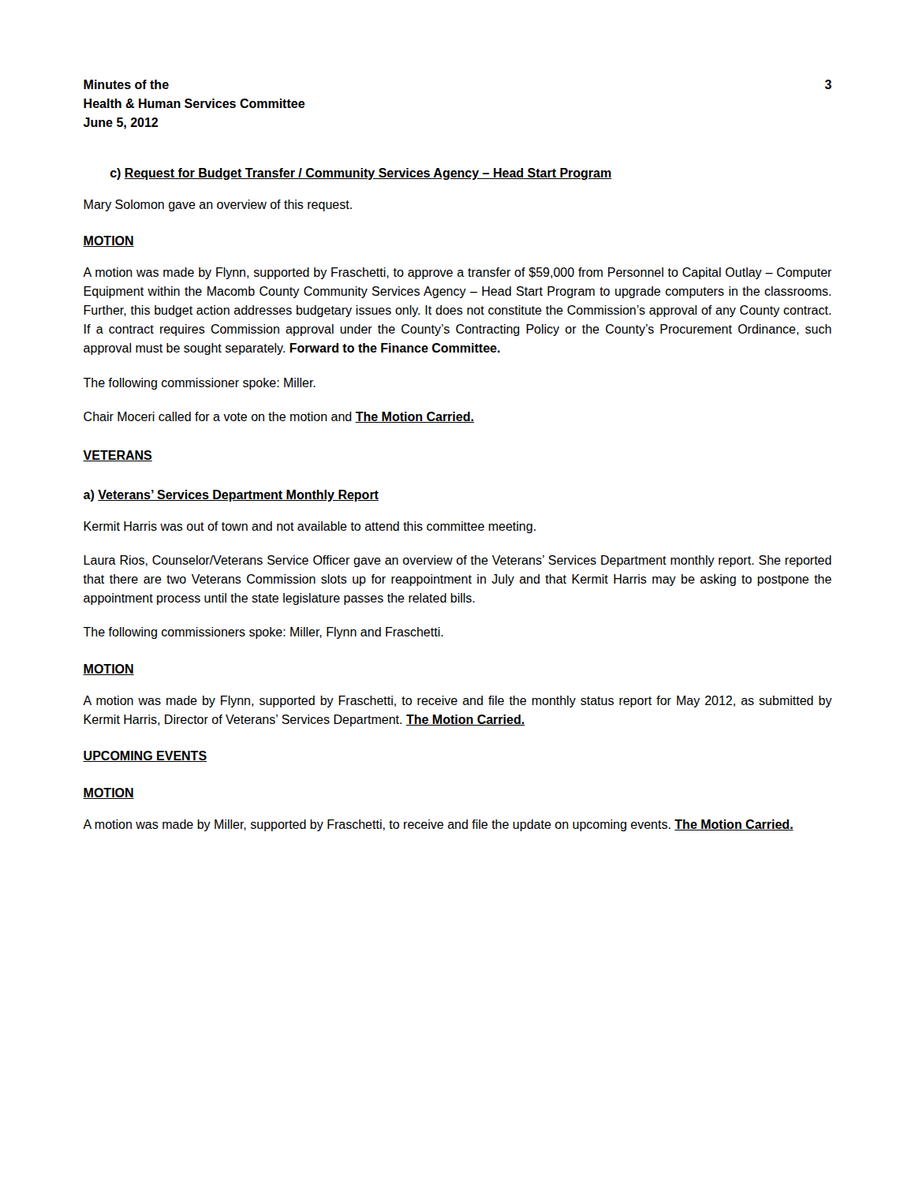3 Minutes of the Health & Human Services Committee June 5, 2012
c) Request for Budget Transfer / Community Services Agency – Head Start Program
Mary Solomon gave an overview of this request.
MOTION
A motion was made by Flynn, supported by Fraschetti, to approve a transfer of $59,000 from Personnel to Capital Outlay – Computer Equipment within the Macomb County Community Services Agency – Head Start Program to upgrade computers in the classrooms. Further, this budget action addresses budgetary issues only. It does not constitute the Commission’s approval of any County contract. If a contract requires Commission approval under the County’s Contracting Policy or the County’s Procurement Ordinance, such approval must be sought separately. Forward to the Finance Committee.
The following commissioner spoke: Miller.
Chair Moceri called for a vote on the motion and The Motion Carried.
VETERANS
a) Veterans’ Services Department Monthly Report
Kermit Harris was out of town and not available to attend this committee meeting.
Laura Rios, Counselor/Veterans Service Officer gave an overview of the Veterans’ Services Department monthly report. She reported that there are two Veterans Commission slots up for reappointment in July and that Kermit Harris may be asking to postpone the appointment process until the state legislature passes the related bills.
The following commissioners spoke: Miller, Flynn and Fraschetti.
MOTION
A motion was made by Flynn, supported by Fraschetti, to receive and file the monthly status report for May 2012, as submitted by Kermit Harris, Director of Veterans’ Services Department. The Motion Carried.
UPCOMING EVENTS
MOTION
A motion was made by Miller, supported by Fraschetti, to receive and file the update on upcoming events. The Motion Carried.